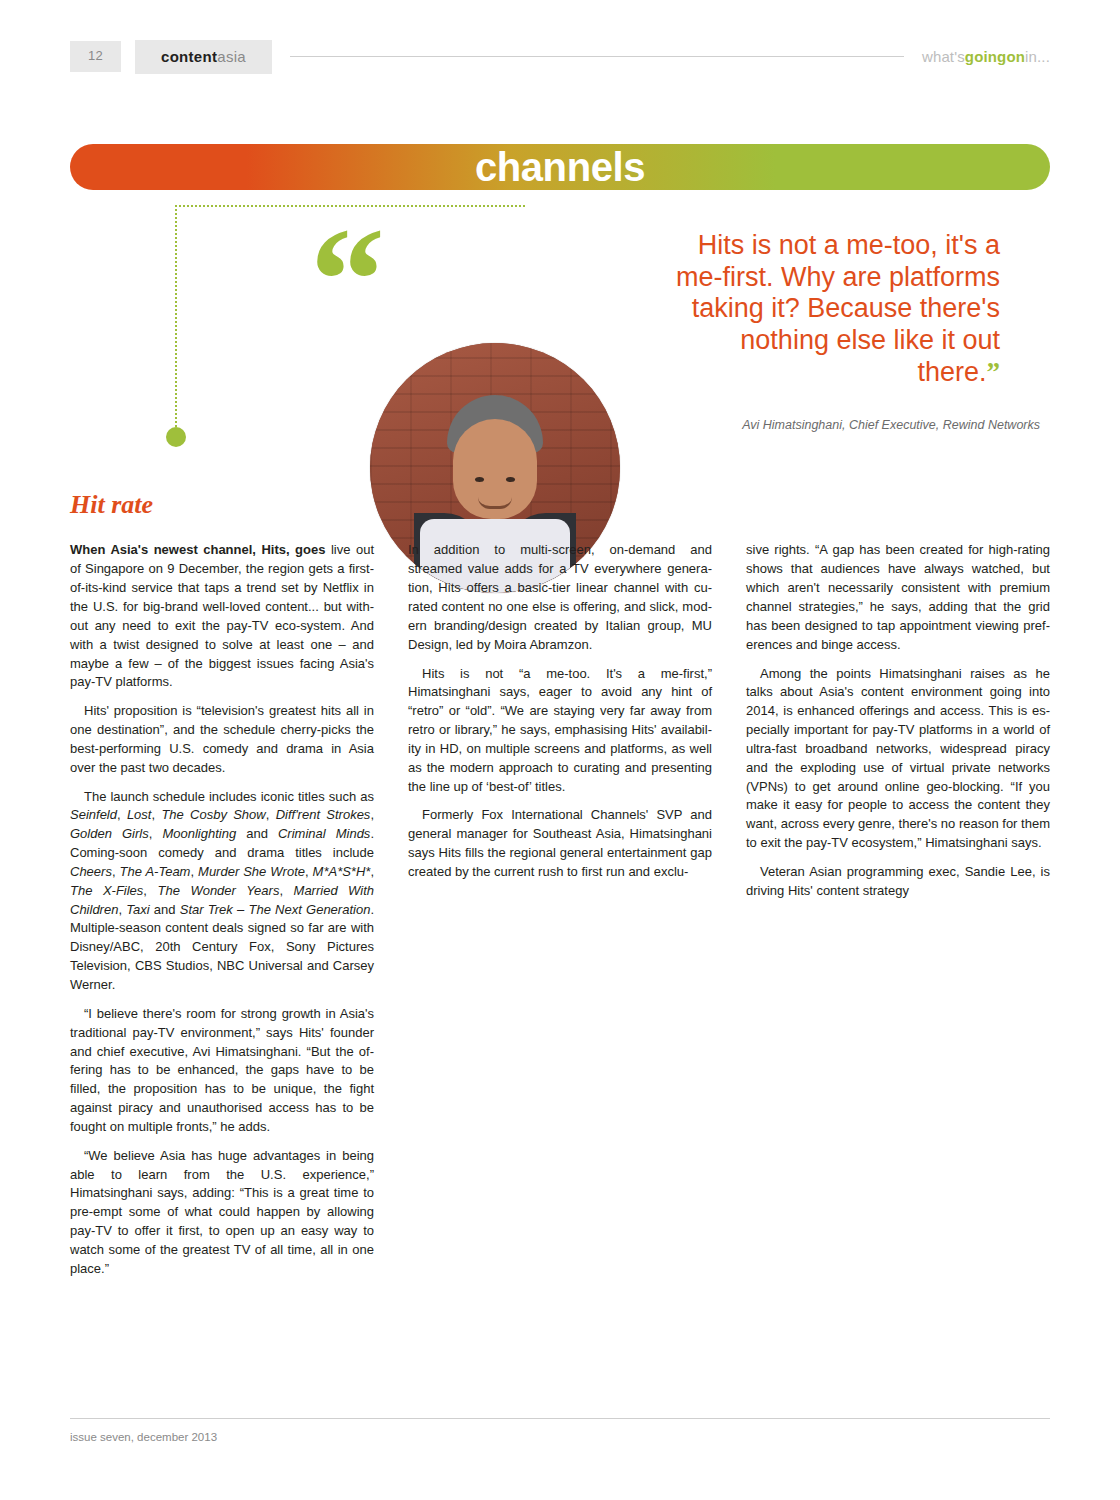12
content asia
what's goingon in...
channels
“
Hits is not a me-too, it's a
me-first. Why are platforms
taking it? Because there's
nothing else like it out
there.”
Avi Himatsinghani, Chief Executive, Rewind Networks
Hit rate
When Asia's newest channel, Hits, goes live out of Singapore on 9 December, the region gets a first-of-its-kind service that taps a trend set by Netflix in the U.S. for big-brand well-loved content... but without any need to exit the pay-TV eco-system. And with a twist designed to solve at least one – and maybe a few – of the biggest issues facing Asia's pay-TV platforms.
Hits' proposition is “television's greatest hits all in one destination”, and the schedule cherry-picks the best-performing U.S. comedy and drama in Asia over the past two decades.
The launch schedule includes iconic titles such as Seinfeld, Lost, The Cosby Show, Diff'rent Strokes, Golden Girls, Moonlighting and Criminal Minds. Coming-soon comedy and drama titles include Cheers, The A-Team, Murder She Wrote, M*A*S*H*, The X-Files, The Wonder Years, Married With Children, Taxi and Star Trek – The Next Generation. Multiple-season content deals signed so far are with Disney/ABC, 20th Century Fox, Sony Pictures Television, CBS Studios, NBC Universal and Carsey Werner.
“I believe there's room for strong growth in Asia's traditional pay-TV environment,” says Hits' founder and chief executive, Avi Himatsinghani. “But the offering has to be enhanced, the gaps have to be filled, the proposition has to be unique, the fight against piracy and unauthorised access has to be fought on multiple fronts,” he adds.
“We believe Asia has huge advantages in being able to learn from the U.S. experience,” Himatsinghani says, adding: “This is a great time to pre-empt some of what could happen by allowing pay-TV to offer it first, to open up an easy way to watch some of the greatest TV of all time, all in one place.”
In addition to multi-screen, on-demand and streamed value adds for a TV everywhere generation, Hits offers a basic-tier linear channel with curated content no one else is offering, and slick, modern branding/design created by Italian group, MU Design, led by Moira Abramzon.
Hits is not “a me-too. It's a me-first,” Himatsinghani says, eager to avoid any hint of “retro” or “old”. “We are staying very far away from retro or library,” he says, emphasising Hits' availability in HD, on multiple screens and platforms, as well as the modern approach to curating and presenting the line up of ‘best-of’ titles.
Formerly Fox International Channels' SVP and general manager for Southeast Asia, Himatsinghani says Hits fills the regional general entertainment gap created by the current rush to first run and exclu-
sive rights. “A gap has been created for high-rating shows that audiences have always watched, but which aren't necessarily consistent with premium channel strategies,” he says, adding that the grid has been designed to tap appointment viewing preferences and binge access.
Among the points Himatsinghani raises as he talks about Asia's content environment going into 2014, is enhanced offerings and access. This is especially important for pay-TV platforms in a world of ultra-fast broadband networks, widespread piracy and the exploding use of virtual private networks (VPNs) to get around online geo-blocking. “If you make it easy for people to access the content they want, across every genre, there's no reason for them to exit the pay-TV ecosystem,” Himatsinghani says.
Veteran Asian programming exec, Sandie Lee, is driving Hits' content strategy
issue seven, december 2013